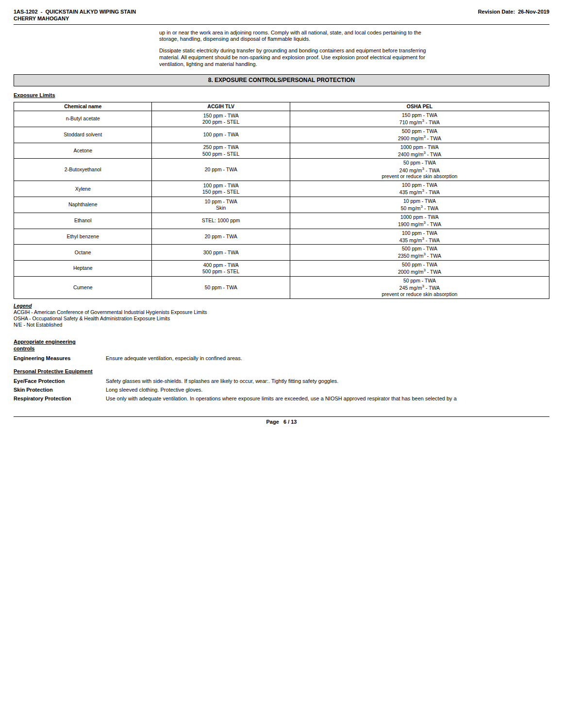1AS-1202 - QUICKSTAIN ALKYD WIPING STAIN
CHERRY MAHOGANY
Revision Date: 26-Nov-2019
up in or near the work area in adjoining rooms. Comply with all national, state, and local codes pertaining to the storage, handling, dispensing and disposal of flammable liquids.
Dissipate static electricity during transfer by grounding and bonding containers and equipment before transferring material. All equipment should be non-sparking and explosion proof. Use explosion proof electrical equipment for ventilation, lighting and material handling.
8. EXPOSURE CONTROLS/PERSONAL PROTECTION
Exposure Limits
| Chemical name | ACGIH TLV | OSHA PEL |
| --- | --- | --- |
| n-Butyl acetate | 150 ppm - TWA 200 ppm - STEL | 150 ppm - TWA 710 mg/m 3 - TWA |
| Stoddard solvent | 100 ppm - TWA | 500 ppm - TWA 2900 mg/m 3 - TWA |
| Acetone | 250 ppm - TWA 500 ppm - STEL | 1000 ppm - TWA 2400 mg/m 3 - TWA |
| 2-Butoxyethanol | 20 ppm - TWA | 50 ppm - TWA 240 mg/m 3 - TWA prevent or reduce skin absorption |
| Xylene | 100 ppm - TWA 150 ppm - STEL | 100 ppm - TWA 435 mg/m 3 - TWA |
| Naphthalene | 10 ppm - TWA Skin | 10 ppm - TWA 50 mg/m 3 - TWA |
| Ethanol | STEL: 1000 ppm | 1000 ppm - TWA 1900 mg/m 3 - TWA |
| Ethyl benzene | 20 ppm - TWA | 100 ppm - TWA 435 mg/m 3 - TWA |
| Octane | 300 ppm - TWA | 500 ppm - TWA 2350 mg/m 3 - TWA |
| Heptane | 400 ppm - TWA 500 ppm - STEL | 500 ppm - TWA 2000 mg/m 3 - TWA |
| Cumene | 50 ppm - TWA | 50 ppm - TWA 245 mg/m 3 - TWA prevent or reduce skin absorption |
Legend
ACGIH - American Conference of Governmental Industrial Hygienists Exposure Limits
OSHA - Occupational Safety & Health Administration Exposure Limits
N/E - Not Established
Appropriate engineering
controls
| Engineering Measures | Ensure adequate ventilation, especially in confined areas. |
Personal Protective Equipment
| Eye/Face Protection | Safety glasses with side-shields. If splashes are likely to occur, wear:. Tightly fitting safety goggles. |
| Skin Protection | Long sleeved clothing. Protective gloves. |
| Respiratory Protection | Use only with adequate ventilation. In operations where exposure limits are exceeded, use a NIOSH approved respirator that has been selected by a |
Page 6 / 13